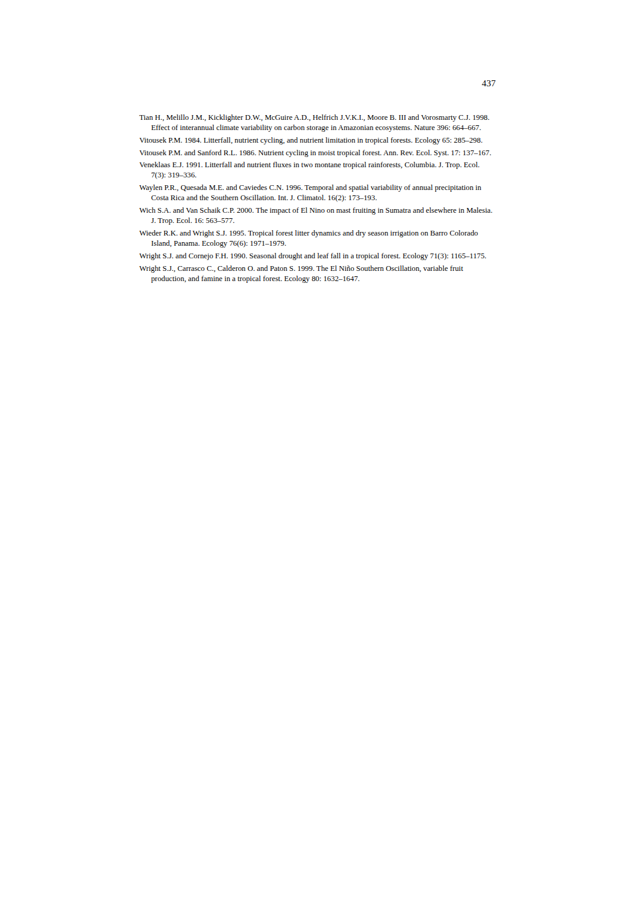437
Tian H., Melillo J.M., Kicklighter D.W., McGuire A.D., Helfrich J.V.K.I., Moore B. III and Vorosmarty C.J. 1998. Effect of interannual climate variability on carbon storage in Amazonian ecosystems. Nature 396: 664–667.
Vitousek P.M. 1984. Litterfall, nutrient cycling, and nutrient limitation in tropical forests. Ecology 65: 285–298.
Vitousek P.M. and Sanford R.L. 1986. Nutrient cycling in moist tropical forest. Ann. Rev. Ecol. Syst. 17: 137–167.
Veneklaas E.J. 1991. Litterfall and nutrient fluxes in two montane tropical rainforests, Columbia. J. Trop. Ecol. 7(3): 319–336.
Waylen P.R., Quesada M.E. and Caviedes C.N. 1996. Temporal and spatial variability of annual precipitation in Costa Rica and the Southern Oscillation. Int. J. Climatol. 16(2): 173–193.
Wich S.A. and Van Schaik C.P. 2000. The impact of El Nino on mast fruiting in Sumatra and elsewhere in Malesia. J. Trop. Ecol. 16: 563–577.
Wieder R.K. and Wright S.J. 1995. Tropical forest litter dynamics and dry season irrigation on Barro Colorado Island, Panama. Ecology 76(6): 1971–1979.
Wright S.J. and Cornejo F.H. 1990. Seasonal drought and leaf fall in a tropical forest. Ecology 71(3): 1165–1175.
Wright S.J., Carrasco C., Calderon O. and Paton S. 1999. The El Niño Southern Oscillation, variable fruit production, and famine in a tropical forest. Ecology 80: 1632–1647.